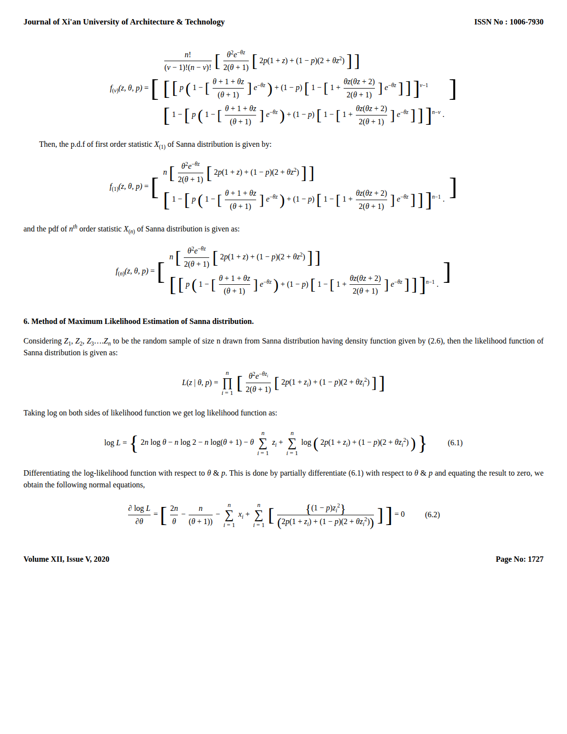Journal of Xi'an University of Architecture & Technology
ISSN No : 1006-7930
f(v)(z, θ, p) = [
| n ! ( v − 1)!( n − v )! [ θ 2 e − θz 2( θ + 1) [ 2 p (1 + z ) + (1 − p )(2 + θz 2 ) ] ] |
| [ [ p ( 1 − [ θ + 1 + θz ( θ + 1) ] e − θz ) + (1 − p ) [ 1 − [ 1 + θz ( θz + 2) 2( θ + 1) ] e − θz ] ] ] v −1 |
| [ 1 − [ p ( 1 − [ θ + 1 + θz ( θ + 1) ] e − θz ) + (1 − p ) [ 1 − [ 1 + θz ( θz + 2) 2( θ + 1) ] e − θz ] ] ] n − v . |
]
Then, the p.d.f of first order statistic X(1) of Sanna distribution is given by:
f(1)(z, θ, p) = [
| n [ θ 2 e − θz 2( θ + 1) [ 2 p (1 + z ) + (1 − p )(2 + θz 2 ) ] ] |
| [ 1 − [ p ( 1 − [ θ + 1 + θz ( θ + 1) ] e − θz ) + (1 − p ) [ 1 − [ 1 + θz ( θz + 2) 2( θ + 1) ] e − θz ] ] ] n −1 . |
]
and the pdf of nth order statistic X(n) of Sanna distribution is given as:
f(n)(z, θ, p) = [
| n [ θ 2 e − θz 2( θ + 1) [ 2 p (1 + z ) + (1 − p )(2 + θz 2 ) ] ] |
| [ [ p ( 1 − [ θ + 1 + θz ( θ + 1) ] e − θz ) + (1 − p ) [ 1 − [ 1 + θz ( θz + 2) 2( θ + 1) ] e − θz ] ] ] n −1 . |
]
6. Method of Maximum Likelihood Estimation of Sanna distribution.
Considering Z1, Z2, Z3….Zn to be the random sample of size n drawn from Sanna distribution having density function given by (2.6), then the likelihood function of Sanna distribution is given as:
L(z | θ, p) = n ∏ i = 1 [ θ2e−θzi 2(θ + 1) [ 2p(1 + zi) + (1 − p)(2 + θzi2) ] ]
Taking log on both sides of likelihood function we get log likelihood function as:
log L = { 2n log θ − n log 2 − n log(θ + 1) − θ n ∑ i = 1 zi + n ∑ i = 1 log ( 2p(1 + zi) + (1 − p)(2 + θzi2) ) }
(6.1)
Differentiating the log-likelihood function with respect to θ & p. This is done by partially differentiate (6.1) with respect to θ & p and equating the result to zero, we obtain the following normal equations,
∂ log L∂θ = [ 2n θ − n(θ + 1)) − n ∑ i = 1 xi + n ∑ i = 1 [ {(1 − p)zi2} (2p(1 + zi) + (1 − p)(2 + θzi2)) ] ] = 0
(6.2)
Volume XII, Issue V, 2020
Page No: 1727